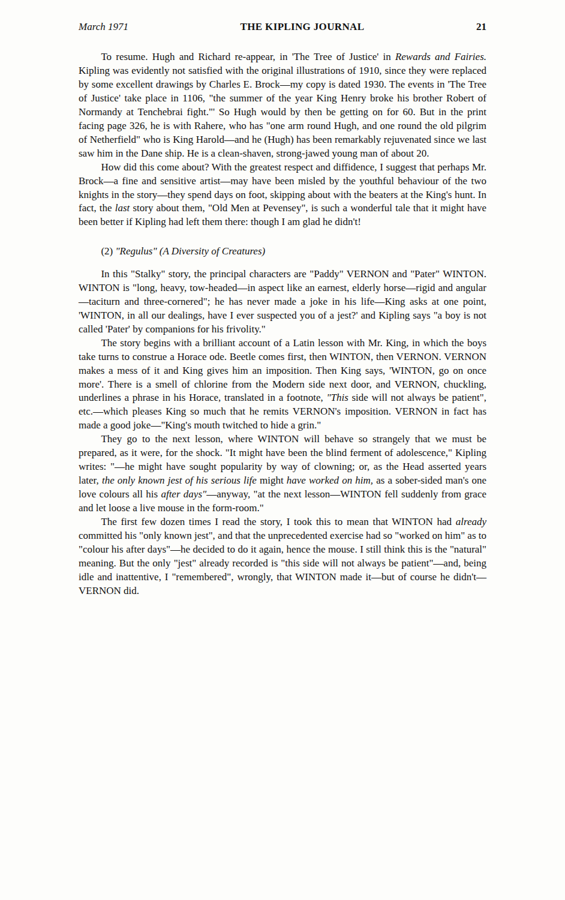March 1971 THE KIPLING JOURNAL 21
To resume. Hugh and Richard re-appear, in 'The Tree of Justice' in Rewards and Fairies. Kipling was evidently not satisfied with the original illustrations of 1910, since they were replaced by some excellent drawings by Charles E. Brock—my copy is dated 1930. The events in 'The Tree of Justice' take place in 1106, "the summer of the year King Henry broke his brother Robert of Normandy at Tenchebrai fight."' So Hugh would by then be getting on for 60. But in the print facing page 326, he is with Rahere, who has "one arm round Hugh, and one round the old pilgrim of Netherfield" who is King Harold—and he (Hugh) has been remarkably rejuvenated since we last saw him in the Dane ship. He is a clean-shaven, strong-jawed young man of about 20.
How did this come about? With the greatest respect and diffidence, I suggest that perhaps Mr. Brock—a fine and sensitive artist—may have been misled by the youthful behaviour of the two knights in the story—they spend days on foot, skipping about with the beaters at the King's hunt. In fact, the last story about them, "Old Men at Pevensey", is such a wonderful tale that it might have been better if Kipling had left them there: though I am glad he didn't!
(2) "Regulus" (A Diversity of Creatures)
In this "Stalky" story, the principal characters are "Paddy" Vernon and "Pater" Winton. Winton is "long, heavy, tow-headed—in aspect like an earnest, elderly horse—rigid and angular—taciturn and three-cornered"; he has never made a joke in his life—King asks at one point, 'Winton, in all our dealings, have I ever suspected you of a jest?' and Kipling says "a boy is not called 'Pater' by companions for his frivolity."
The story begins with a brilliant account of a Latin lesson with Mr. King, in which the boys take turns to construe a Horace ode. Beetle comes first, then Winton, then Vernon. Vernon makes a mess of it and King gives him an imposition. Then King says, 'Winton, go on once more'. There is a smell of chlorine from the Modern side next door, and Vernon, chuckling, underlines a phrase in his Horace, translated in a footnote, "This side will not always be patient", etc.—which pleases King so much that he remits Vernon's imposition. Vernon in fact has made a good joke—"King's mouth twitched to hide a grin."
They go to the next lesson, where Winton will behave so strangely that we must be prepared, as it were, for the shock. "It might have been the blind ferment of adolescence," Kipling writes: "—he might have sought popularity by way of clowning; or, as the Head asserted years later, the only known jest of his serious life might have worked on him, as a sober-sided man's one love colours all his after days"—anyway, "at the next lesson—Winton fell suddenly from grace and let loose a live mouse in the form-room."
The first few dozen times I read the story, I took this to mean that Winton had already committed his "only known jest", and that the unprecedented exercise had so "worked on him" as to "colour his after days"—he decided to do it again, hence the mouse. I still think this is the "natural" meaning. But the only "jest" already recorded is "this side will not always be patient"—and, being idle and inattentive, I "remembered", wrongly, that Winton made it—but of course he didn't—Vernon did.